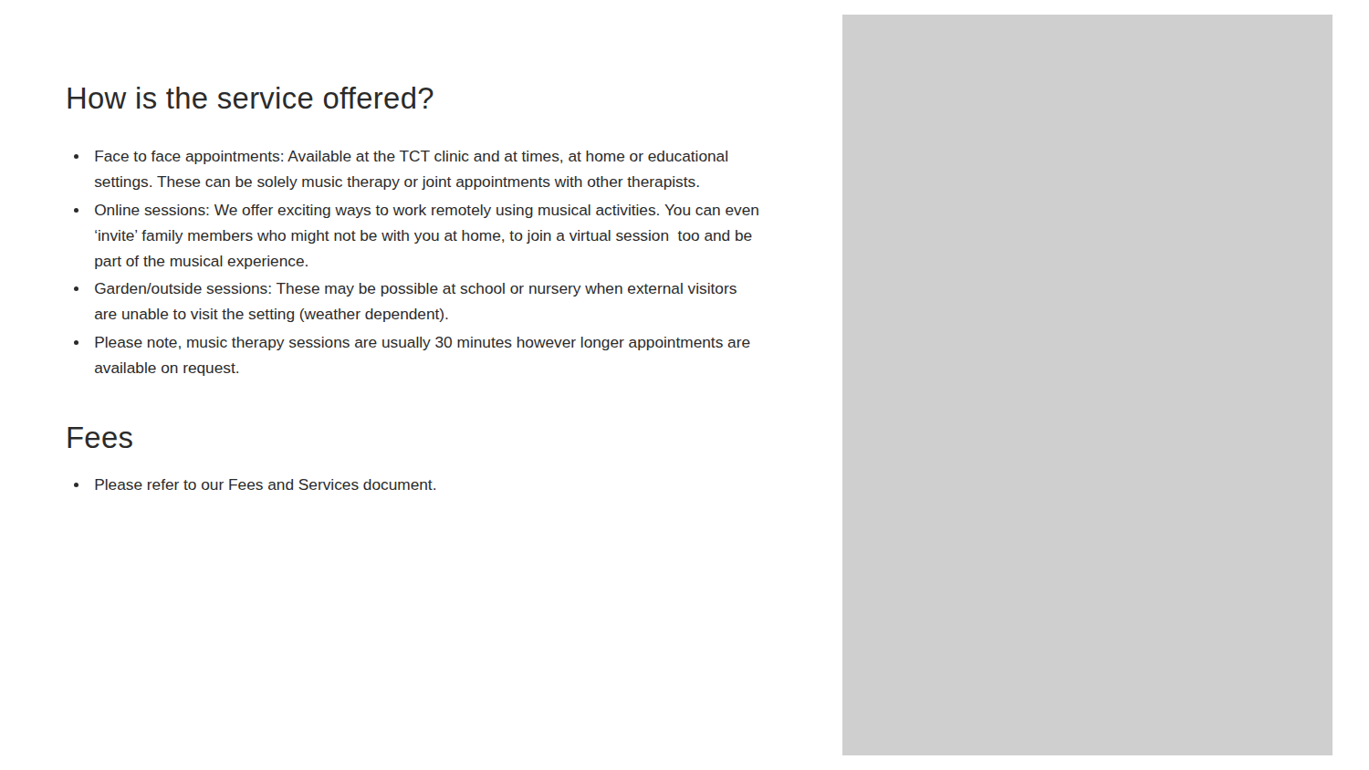How is the service offered?
Face to face appointments: Available at the TCT clinic and at times, at home or educational settings. These can be solely music therapy or joint appointments with other therapists.
Online sessions: We offer exciting ways to work remotely using musical activities. You can even ‘invite’ family members who might not be with you at home, to join a virtual session too and be part of the musical experience.
Garden/outside sessions: These may be possible at school or nursery when external visitors are unable to visit the setting (weather dependent).
Please note, music therapy sessions are usually 30 minutes however longer appointments are available on request.
Fees
Please refer to our Fees and Services document.